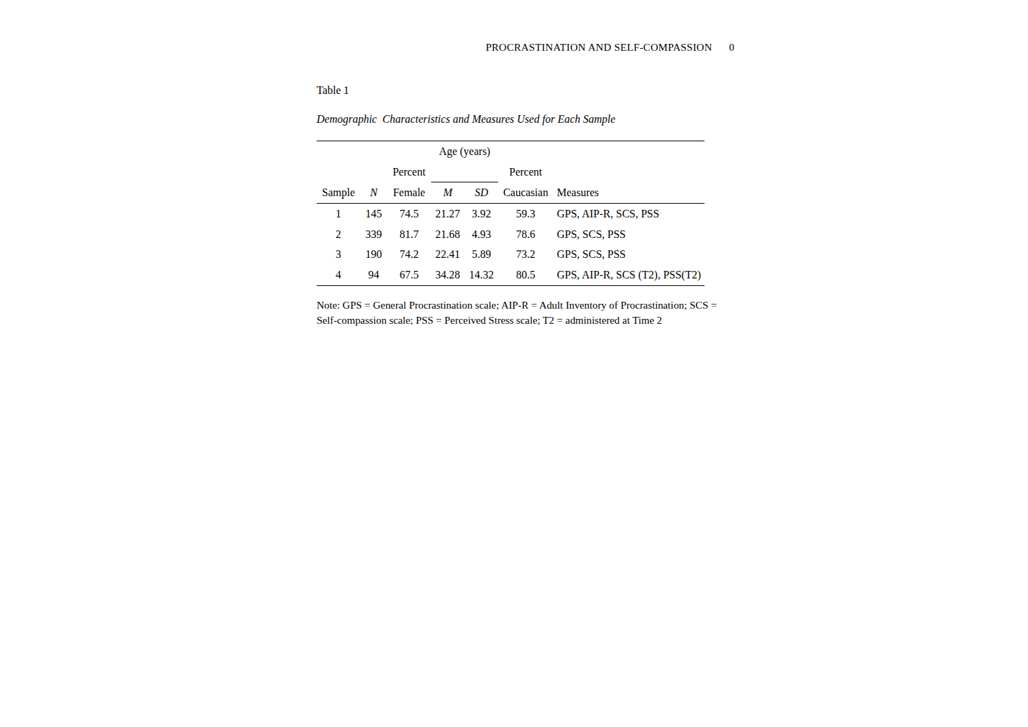PROCRASTINATION AND SELF-COMPASSION0
Table 1
Demographic Characteristics and Measures Used for Each Sample
| | | | Age (years) | | |
| | | Percent | | | Percent | |
| Sample | N | Female | M | SD | Caucasian | Measures |
| 1 | 145 | 74.5 | 21.27 | 3.92 | 59.3 | GPS, AIP-R, SCS, PSS |
| 2 | 339 | 81.7 | 21.68 | 4.93 | 78.6 | GPS, SCS, PSS |
| 3 | 190 | 74.2 | 22.41 | 5.89 | 73.2 | GPS, SCS, PSS |
| 4 | 94 | 67.5 | 34.28 | 14.32 | 80.5 | GPS, AIP-R, SCS (T2), PSS(T2) |
Note: GPS = General Procrastination scale; AIP-R = Adult Inventory of Procrastination; SCS = Self-compassion scale; PSS = Perceived Stress scale; T2 = administered at Time 2